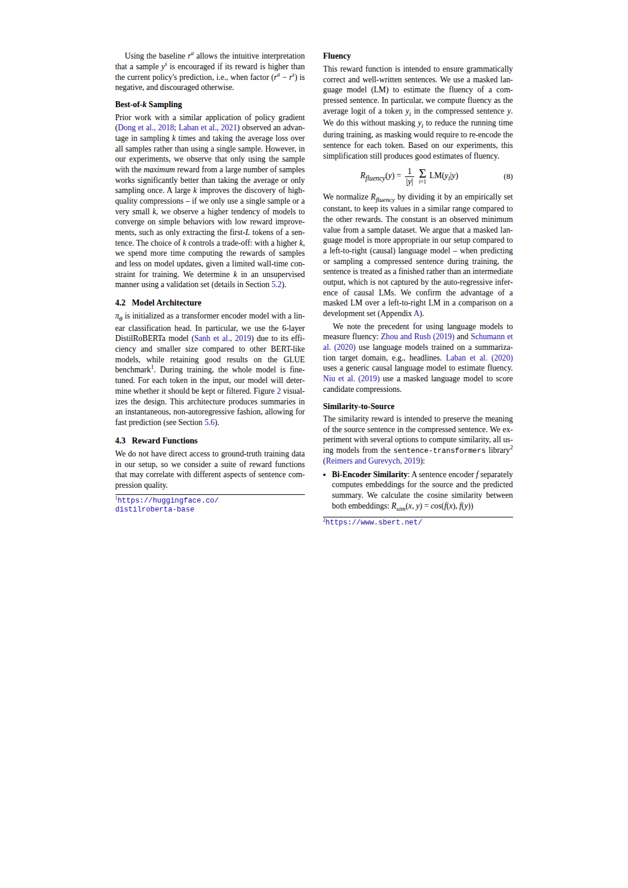Using the baseline ra allows the intuitive interpretation that a sample ys is encouraged if its reward is higher than the current policy's prediction, i.e., when factor (ra − rs) is negative, and discouraged otherwise.
Best-of-k Sampling
Prior work with a similar application of policy gradient (Dong et al., 2018; Laban et al., 2021) observed an advantage in sampling k times and taking the average loss over all samples rather than using a single sample. However, in our experiments, we observe that only using the sample with the maximum reward from a large number of samples works significantly better than taking the average or only sampling once. A large k improves the discovery of high-quality compressions – if we only use a single sample or a very small k, we observe a higher tendency of models to converge on simple behaviors with low reward improvements, such as only extracting the first-L tokens of a sentence. The choice of k controls a trade-off: with a higher k, we spend more time computing the rewards of samples and less on model updates, given a limited wall-time constraint for training. We determine k in an unsupervised manner using a validation set (details in Section 5.2).
4.2 Model Architecture
πθ is initialized as a transformer encoder model with a linear classification head. In particular, we use the 6-layer DistilRoBERTa model (Sanh et al., 2019) due to its efficiency and smaller size compared to other BERT-like models, while retaining good results on the GLUE benchmark1. During training, the whole model is fine-tuned. For each token in the input, our model will determine whether it should be kept or filtered. Figure 2 visualizes the design. This architecture produces summaries in an instantaneous, non-autoregressive fashion, allowing for fast prediction (see Section 5.6).
4.3 Reward Functions
We do not have direct access to ground-truth training data in our setup, so we consider a suite of reward functions that may correlate with different aspects of sentence compression quality.
1https://huggingface.co/
distilroberta-base
Fluency
This reward function is intended to ensure grammatically correct and well-written sentences. We use a masked language model (LM) to estimate the fluency of a compressed sentence. In particular, we compute fluency as the average logit of a token yi in the compressed sentence y. We do this without masking yi to reduce the running time during training, as masking would require to re-encode the sentence for each token. Based on our experiments, this simplification still produces good estimates of fluency.
Rfluency(y) = 1|y| Σi=1 LM(yi|y)
(8)
We normalize Rfluency by dividing it by an empirically set constant, to keep its values in a similar range compared to the other rewards. The constant is an observed minimum value from a sample dataset. We argue that a masked language model is more appropriate in our setup compared to a left-to-right (causal) language model – when predicting or sampling a compressed sentence during training, the sentence is treated as a finished rather than an intermediate output, which is not captured by the auto-regressive inference of causal LMs. We confirm the advantage of a masked LM over a left-to-right LM in a comparison on a development set (Appendix A).
We note the precedent for using language models to measure fluency: Zhou and Rush (2019) and Schumann et al. (2020) use language models trained on a summarization target domain, e.g., headlines. Laban et al. (2020) uses a generic causal language model to estimate fluency. Niu et al. (2019) use a masked language model to score candidate compressions.
Similarity-to-Source
The similarity reward is intended to preserve the meaning of the source sentence in the compressed sentence. We experiment with several options to compute similarity, all using models from the sentence-transformers library2 (Reimers and Gurevych, 2019):
Bi-Encoder Similarity: A sentence encoder f separately computes embeddings for the source and the predicted summary. We calculate the cosine similarity between both embeddings: Rsim(x, y) = cos(f(x), f(y))
2https://www.sbert.net/